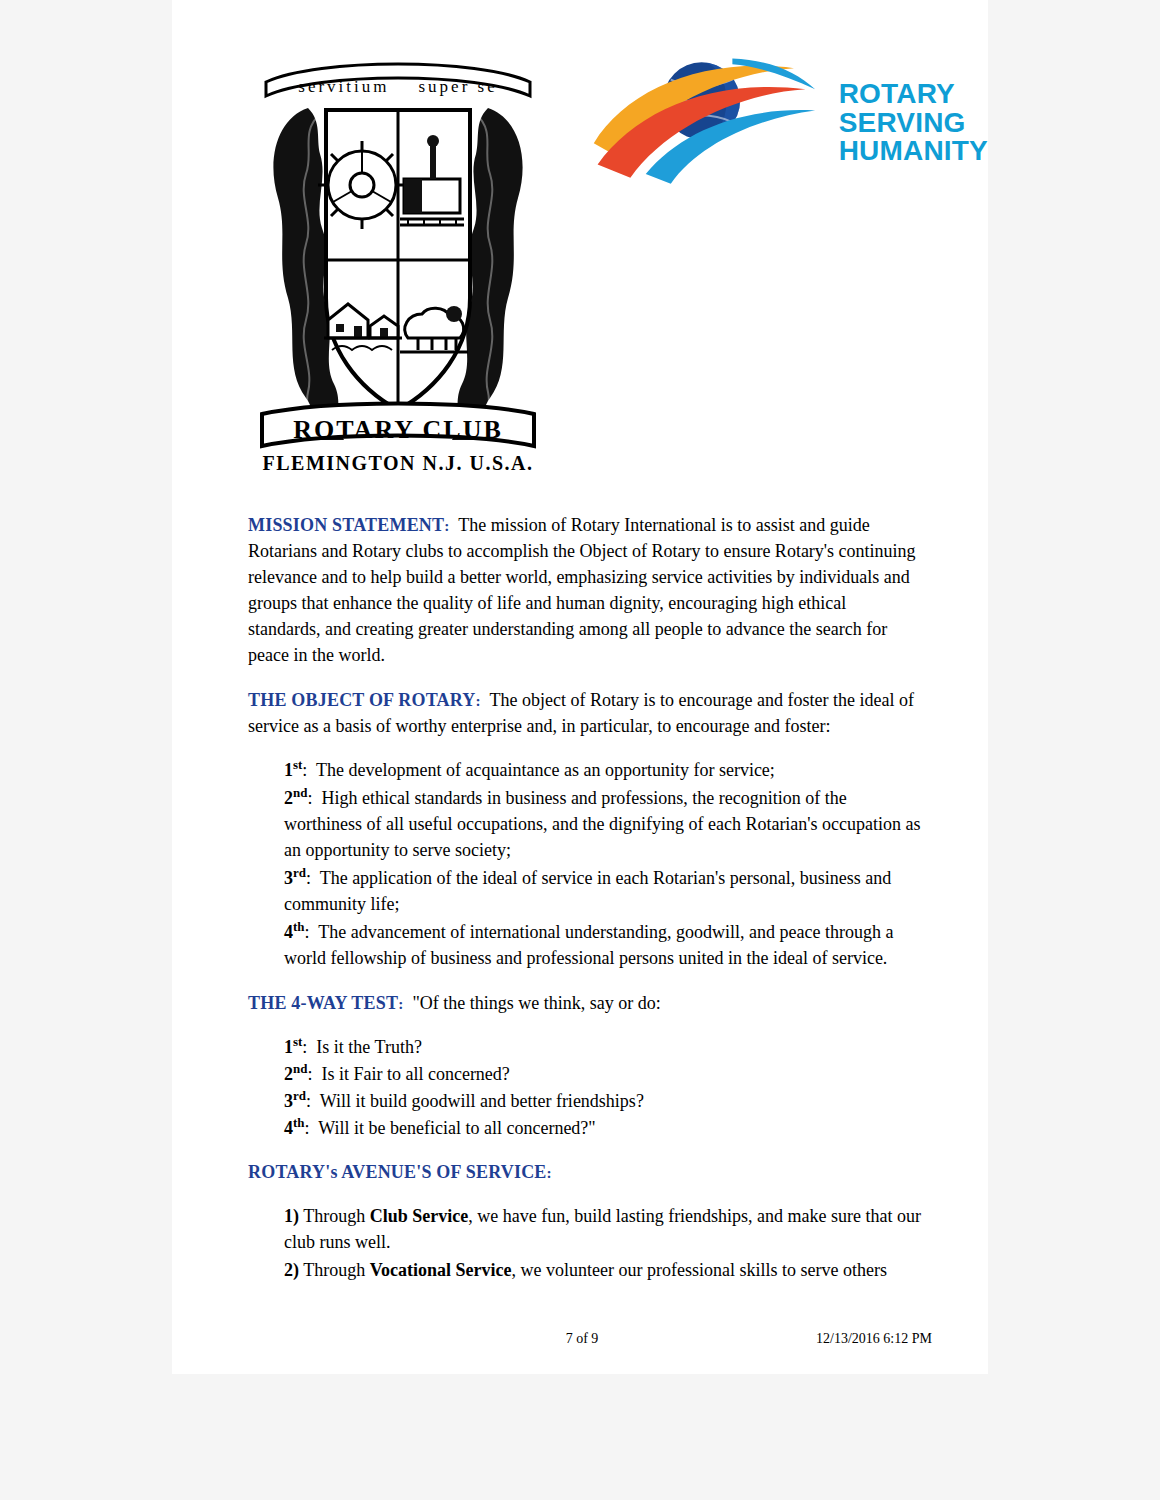Rotary Club of Flemington, N.J., U.S.A. crest servitium super se ROTARY CLUB FLEMINGTON N.J. U.S.A.
Rotary Serving Humanity swoosh globe
Rotary
Serving
Humanity
MISSION STATEMENT: The mission of Rotary International is to assist and guide Rotarians and Rotary clubs to accomplish the Object of Rotary to ensure Rotary's continuing relevance and to help build a better world, emphasizing service activities by individuals and groups that enhance the quality of life and human dignity, encouraging high ethical standards, and creating greater understanding among all people to advance the search for peace in the world.
THE OBJECT OF ROTARY: The object of Rotary is to encourage and foster the ideal of service as a basis of worthy enterprise and, in particular, to encourage and foster:
1st: The development of acquaintance as an opportunity for service;
2nd: High ethical standards in business and professions, the recognition of the worthiness of all useful occupations, and the dignifying of each Rotarian's occupation as an opportunity to serve society;
3rd: The application of the ideal of service in each Rotarian's personal, business and community life;
4th: The advancement of international understanding, goodwill, and peace through a world fellowship of business and professional persons united in the ideal of service.
THE 4-WAY TEST: "Of the things we think, say or do:
1st: Is it the Truth?
2nd: Is it Fair to all concerned?
3rd: Will it build goodwill and better friendships?
4th: Will it be beneficial to all concerned?"
ROTARY's AVENUE'S OF SERVICE:
1) Through Club Service, we have fun, build lasting friendships, and make sure that our club runs well.
2) Through Vocational Service, we volunteer our professional skills to serve others
7 of 9
12/13/2016 6:12 PM